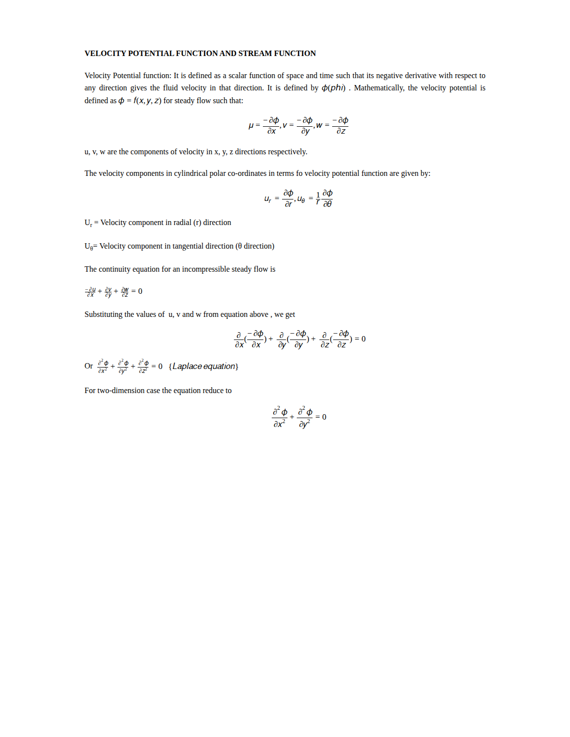Velocity Potential Function and Stream Function
Velocity Potential function: It is defined as a scalar function of space and time such that its negative derivative with respect to any direction gives the fluid velocity in that direction. It is defined by ϕ(phi) . Mathematically, the velocity potential is defined as ϕ=f(x,y,z) for steady flow such that:
μ = −∂ϕ ∂x , v = −∂ϕ ∂y , w = −∂ϕ ∂z
u, v, w are the components of velocity in x, y, z directions respectively.
The velocity components in cylindrical polar co-ordinates in terms fo velocity potential function are given by:
ur = ∂ϕ ∂r , uθ = 1r ∂ϕ ∂θ
Ur = Velocity component in radial (r) direction
Uθ= Velocity component in tangential direction (θ direction)
The continuity equation for an incompressible steady flow is
−∂u ∂x + ∂v ∂y + ∂w ∂z = 0
Substituting the values of u, v and w from equation above , we get
∂ ∂x ( −∂ϕ ∂x ) + ∂ ∂y ( −∂ϕ ∂y ) + ∂ ∂z ( −∂ϕ ∂z ) = 0
Or ∂2ϕ ∂x2 + ∂2ϕ ∂y2 + ∂2ϕ ∂z2 = 0 {Laplaceequation}
For two-dimension case the equation reduce to
∂2ϕ ∂x2 + ∂2ϕ ∂y2 = 0